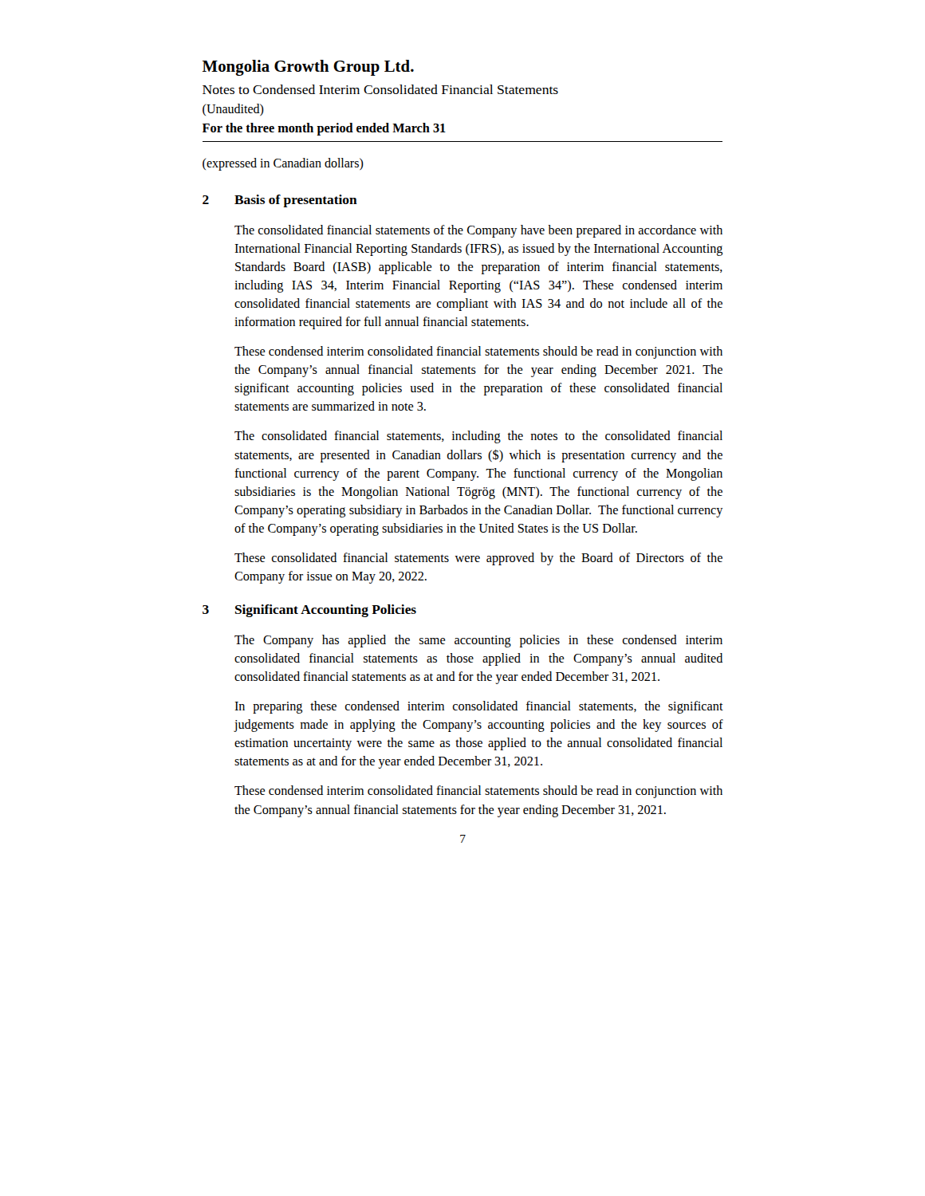Mongolia Growth Group Ltd.
Notes to Condensed Interim Consolidated Financial Statements
(Unaudited)
For the three month period ended March 31
(expressed in Canadian dollars)
2 Basis of presentation
The consolidated financial statements of the Company have been prepared in accordance with International Financial Reporting Standards (IFRS), as issued by the International Accounting Standards Board (IASB) applicable to the preparation of interim financial statements, including IAS 34, Interim Financial Reporting (“IAS 34”). These condensed interim consolidated financial statements are compliant with IAS 34 and do not include all of the information required for full annual financial statements.
These condensed interim consolidated financial statements should be read in conjunction with the Company’s annual financial statements for the year ending December 2021. The significant accounting policies used in the preparation of these consolidated financial statements are summarized in note 3.
The consolidated financial statements, including the notes to the consolidated financial statements, are presented in Canadian dollars ($) which is presentation currency and the functional currency of the parent Company. The functional currency of the Mongolian subsidiaries is the Mongolian National Tögrög (MNT). The functional currency of the Company’s operating subsidiary in Barbados in the Canadian Dollar. The functional currency of the Company’s operating subsidiaries in the United States is the US Dollar.
These consolidated financial statements were approved by the Board of Directors of the Company for issue on May 20, 2022.
3 Significant Accounting Policies
The Company has applied the same accounting policies in these condensed interim consolidated financial statements as those applied in the Company’s annual audited consolidated financial statements as at and for the year ended December 31, 2021.
In preparing these condensed interim consolidated financial statements, the significant judgements made in applying the Company’s accounting policies and the key sources of estimation uncertainty were the same as those applied to the annual consolidated financial statements as at and for the year ended December 31, 2021.
These condensed interim consolidated financial statements should be read in conjunction with the Company’s annual financial statements for the year ending December 31, 2021.
7